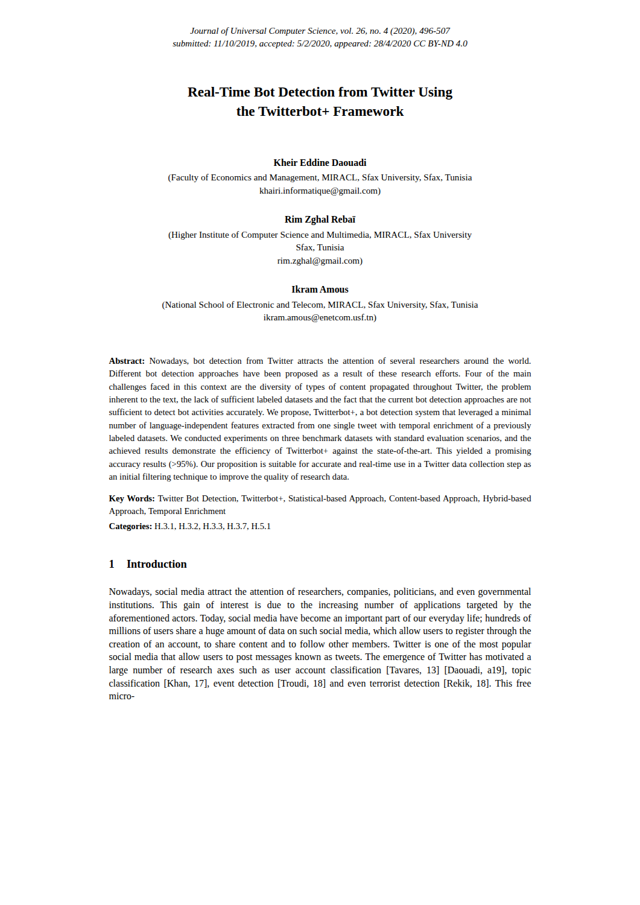Journal of Universal Computer Science, vol. 26, no. 4 (2020), 496-507
submitted: 11/10/2019, accepted: 5/2/2020, appeared: 28/4/2020 CC BY-ND 4.0
Real-Time Bot Detection from Twitter Using
the Twitterbot+ Framework
Kheir Eddine Daouadi
(Faculty of Economics and Management, MIRACL, Sfax University, Sfax, Tunisia
khairi.informatique@gmail.com)
Rim Zghal Rebaï
(Higher Institute of Computer Science and Multimedia, MIRACL, Sfax University
Sfax, Tunisia
rim.zghal@gmail.com)
Ikram Amous
(National School of Electronic and Telecom, MIRACL, Sfax University, Sfax, Tunisia
ikram.amous@enetcom.usf.tn)
Abstract: Nowadays, bot detection from Twitter attracts the attention of several researchers around the world. Different bot detection approaches have been proposed as a result of these research efforts. Four of the main challenges faced in this context are the diversity of types of content propagated throughout Twitter, the problem inherent to the text, the lack of sufficient labeled datasets and the fact that the current bot detection approaches are not sufficient to detect bot activities accurately. We propose, Twitterbot+, a bot detection system that leveraged a minimal number of language-independent features extracted from one single tweet with temporal enrichment of a previously labeled datasets. We conducted experiments on three benchmark datasets with standard evaluation scenarios, and the achieved results demonstrate the efficiency of Twitterbot+ against the state-of-the-art. This yielded a promising accuracy results (>95%). Our proposition is suitable for accurate and real-time use in a Twitter data collection step as an initial filtering technique to improve the quality of research data.
Key Words: Twitter Bot Detection, Twitterbot+, Statistical-based Approach, Content-based Approach, Hybrid-based Approach, Temporal Enrichment
Categories: H.3.1, H.3.2, H.3.3, H.3.7, H.5.1
1 Introduction
Nowadays, social media attract the attention of researchers, companies, politicians, and even governmental institutions. This gain of interest is due to the increasing number of applications targeted by the aforementioned actors. Today, social media have become an important part of our everyday life; hundreds of millions of users share a huge amount of data on such social media, which allow users to register through the creation of an account, to share content and to follow other members. Twitter is one of the most popular social media that allow users to post messages known as tweets. The emergence of Twitter has motivated a large number of research axes such as user account classification [Tavares, 13] [Daouadi, a19], topic classification [Khan, 17], event detection [Troudi, 18] and even terrorist detection [Rekik, 18]. This free micro-